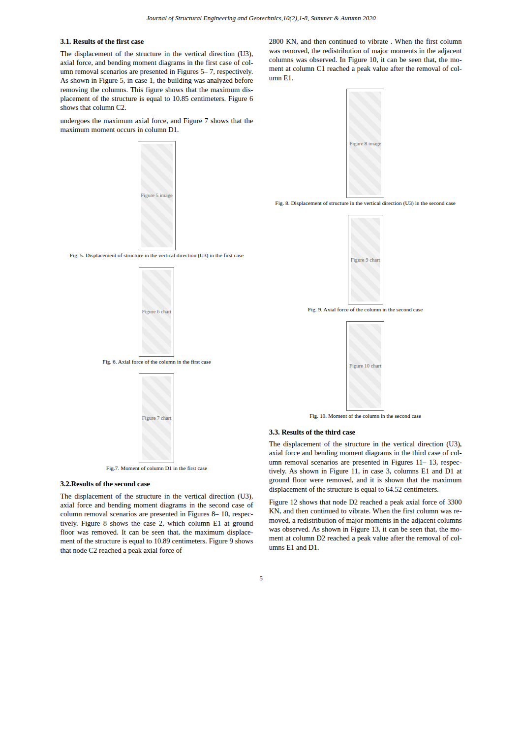Journal of Structural Engineering and Geotechnics,10(2),1-8, Summer & Autumn 2020
3.1. Results of the first case
The displacement of the structure in the vertical direction (U3), axial force, and bending moment diagrams in the first case of column removal scenarios are presented in Figures 5– 7, respectively. As shown in Figure 5, in case 1, the building was analyzed before removing the columns. This figure shows that the maximum displacement of the structure is equal to 10.85 centimeters. Figure 6 shows that column C2.
undergoes the maximum axial force, and Figure 7 shows that the maximum moment occurs in column D1.
Figure 5 image
Fig. 5. Displacement of structure in the vertical direction (U3) in the first case
Figure 6 chart
Fig. 6. Axial force of the column in the first case
Figure 7 chart
Fig.7. Moment of column D1 in the first case
3.2.Results of the second case
The displacement of the structure in the vertical direction (U3), axial force and bending moment diagrams in the second case of column removal scenarios are presented in Figures 8– 10, respectively. Figure 8 shows the case 2, which column E1 at ground floor was removed. It can be seen that, the maximum displacement of the structure is equal to 10.89 centimeters. Figure 9 shows that node C2 reached a peak axial force of
2800 KN, and then continued to vibrate . When the first column was removed, the redistribution of major moments in the adjacent columns was observed. In Figure 10, it can be seen that, the moment at column C1 reached a peak value after the removal of column E1.
Figure 8 image
Fig. 8. Displacement of structure in the vertical direction (U3) in the second case
Figure 9 chart
Fig. 9. Axial force of the column in the second case
Figure 10 chart
Fig. 10. Moment of the column in the second case
3.3. Results of the third case
The displacement of the structure in the vertical direction (U3), axial force and bending moment diagrams in the third case of column removal scenarios are presented in Figures 11– 13, respectively. As shown in Figure 11, in case 3, columns E1 and D1 at ground floor were removed, and it is shown that the maximum displacement of the structure is equal to 64.52 centimeters.
Figure 12 shows that node D2 reached a peak axial force of 3300 KN, and then continued to vibrate. When the first column was removed, a redistribution of major moments in the adjacent columns was observed. As shown in Figure 13, it can be seen that, the moment at column D2 reached a peak value after the removal of columns E1 and D1.
5